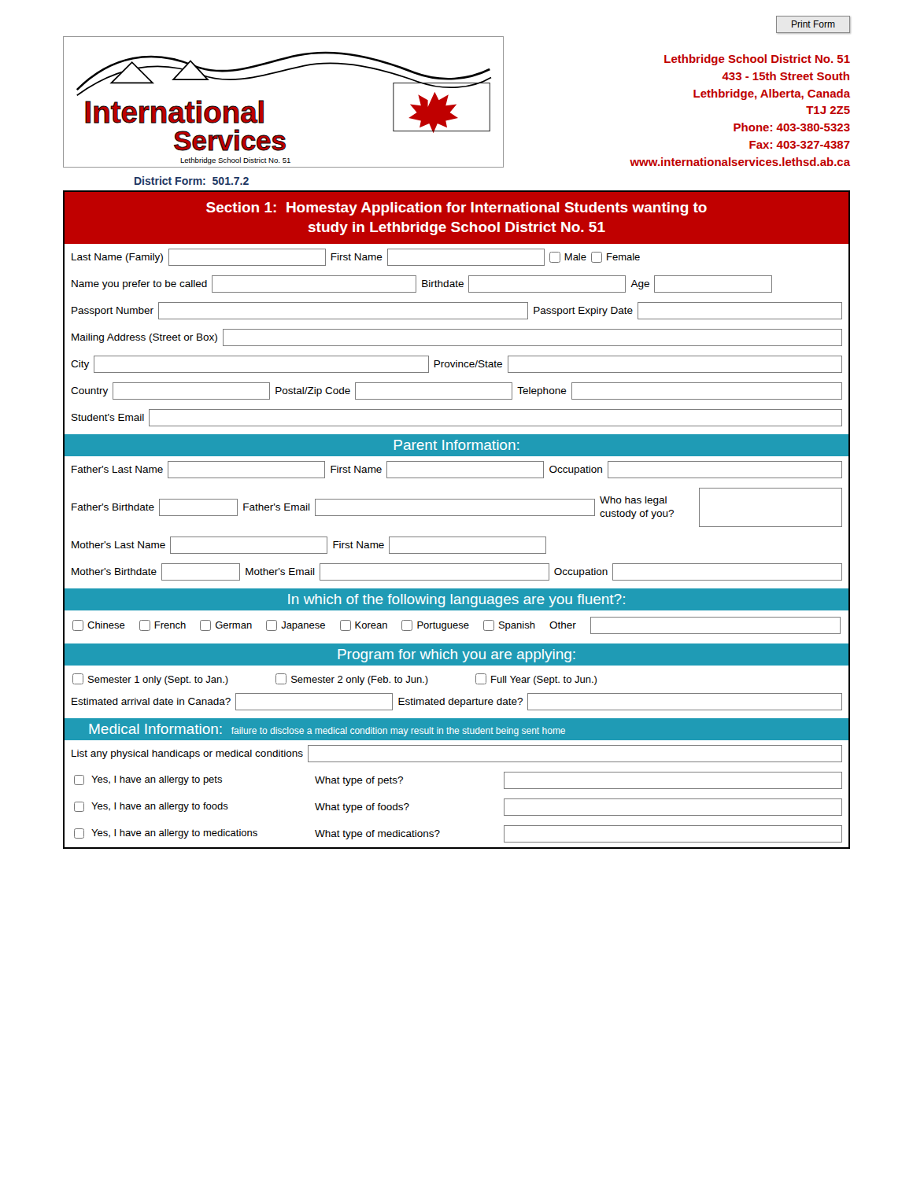Print Form
International Services Lethbridge School District No. 51
Lethbridge School District No. 51
433 - 15th Street South
Lethbridge, Alberta, Canada
T1J 2Z5
Phone: 403-380-5323
Fax: 403-327-4387
www.internationalservices.lethsd.ab.ca
District Form: 501.7.2
Section 1: Homestay Application for International Students wanting to
study in Lethbridge School District No. 51
Last Name (Family) First Name Male Female
Name you prefer to be called Birthdate Age
Passport Number Passport Expiry Date
Mailing Address (Street or Box)
City Province/State
Country Postal/Zip Code Telephone
Student's Email
Parent Information:
Father's Last Name First Name Occupation
Father's Birthdate Father's Email
Who has legal
custody of you?
Mother's Last Name First Name
Mother's Birthdate Mother's Email Occupation
In which of the following languages are you fluent?:
Chinese French German Japanese Korean Portuguese Spanish Other
Program for which you are applying:
Semester 1 only (Sept. to Jan.) Semester 2 only (Feb. to Jun.) Full Year (Sept. to Jun.)
Estimated arrival date in Canada? Estimated departure date?
Medical Information: failure to disclose a medical condition may result in the student being sent home
List any physical handicaps or medical conditions
Yes, I have an allergy to pets What type of pets?
Yes, I have an allergy to foods What type of foods?
Yes, I have an allergy to medications What type of medications?